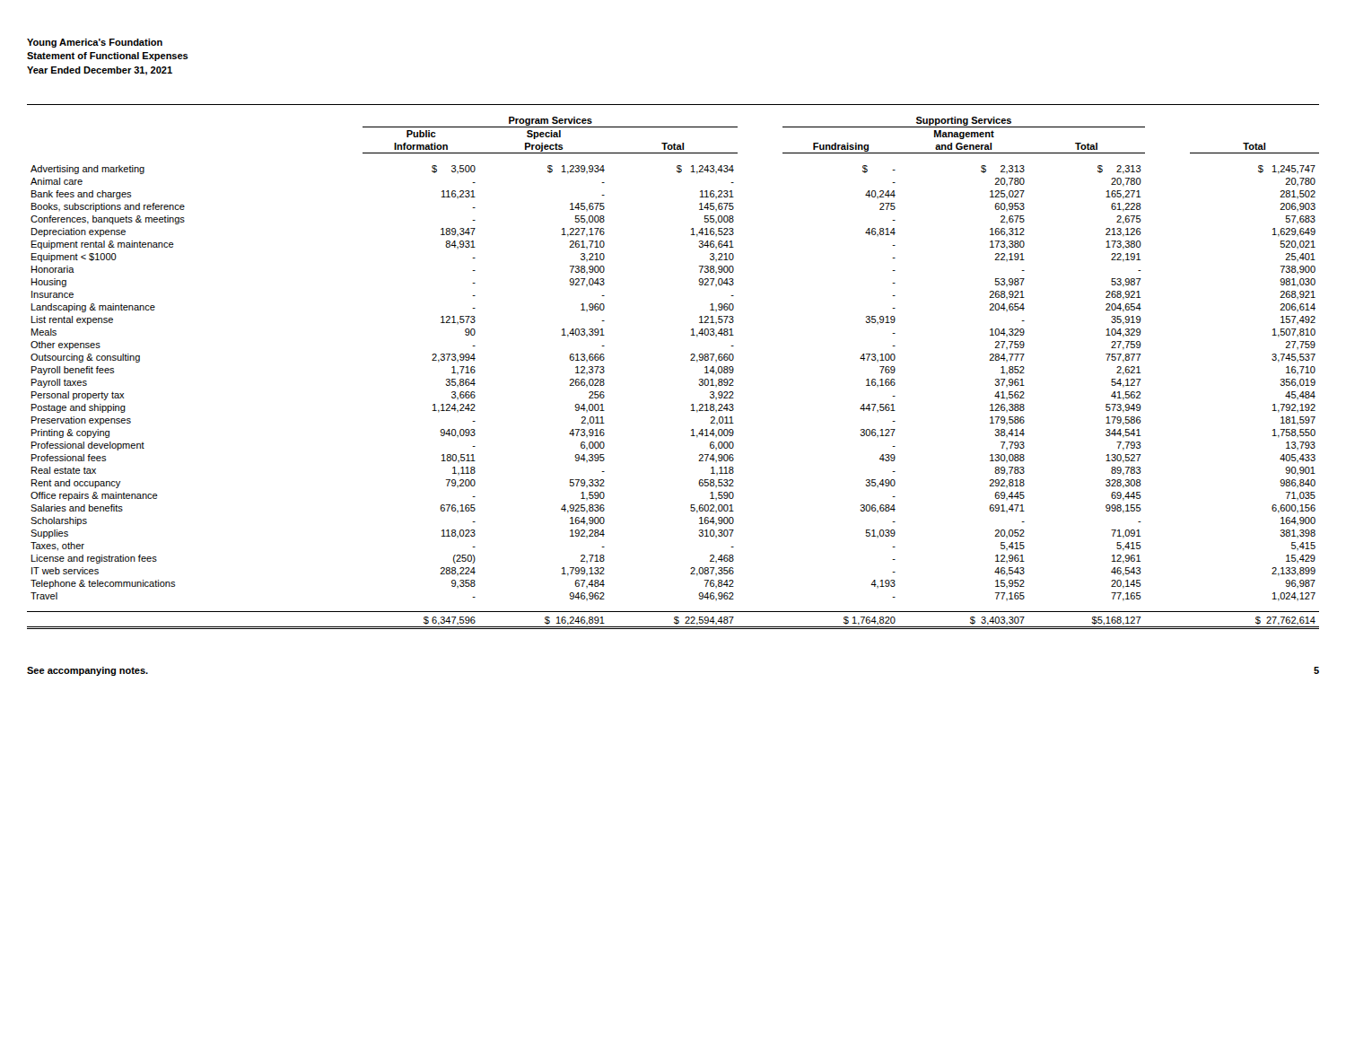Young America's Foundation
Statement of Functional Expenses
Year Ended December 31, 2021
| | Program Services | | Supporting Services | | |
| --- | --- | --- | --- | --- | --- |
| | Public | Special | | | | Management | | | |
| | Information | Projects | Total | | Fundraising | and General | Total | | Total |
| Advertising and marketing | $ 3,500 | $ 1,239,934 | $ 1,243,434 | | $ - | $ 2,313 | $ 2,313 | | $ 1,245,747 |
| Animal care | - | - | - | | - | 20,780 | 20,780 | | 20,780 |
| Bank fees and charges | 116,231 | - | 116,231 | | 40,244 | 125,027 | 165,271 | | 281,502 |
| Books, subscriptions and reference | - | 145,675 | 145,675 | | 275 | 60,953 | 61,228 | | 206,903 |
| Conferences, banquets & meetings | - | 55,008 | 55,008 | | - | 2,675 | 2,675 | | 57,683 |
| Depreciation expense | 189,347 | 1,227,176 | 1,416,523 | | 46,814 | 166,312 | 213,126 | | 1,629,649 |
| Equipment rental & maintenance | 84,931 | 261,710 | 346,641 | | - | 173,380 | 173,380 | | 520,021 |
| Equipment < $1000 | - | 3,210 | 3,210 | | - | 22,191 | 22,191 | | 25,401 |
| Honoraria | - | 738,900 | 738,900 | | - | - | - | | 738,900 |
| Housing | - | 927,043 | 927,043 | | - | 53,987 | 53,987 | | 981,030 |
| Insurance | - | - | - | | - | 268,921 | 268,921 | | 268,921 |
| Landscaping & maintenance | - | 1,960 | 1,960 | | - | 204,654 | 204,654 | | 206,614 |
| List rental expense | 121,573 | - | 121,573 | | 35,919 | - | 35,919 | | 157,492 |
| Meals | 90 | 1,403,391 | 1,403,481 | | - | 104,329 | 104,329 | | 1,507,810 |
| Other expenses | - | - | - | | - | 27,759 | 27,759 | | 27,759 |
| Outsourcing & consulting | 2,373,994 | 613,666 | 2,987,660 | | 473,100 | 284,777 | 757,877 | | 3,745,537 |
| Payroll benefit fees | 1,716 | 12,373 | 14,089 | | 769 | 1,852 | 2,621 | | 16,710 |
| Payroll taxes | 35,864 | 266,028 | 301,892 | | 16,166 | 37,961 | 54,127 | | 356,019 |
| Personal property tax | 3,666 | 256 | 3,922 | | - | 41,562 | 41,562 | | 45,484 |
| Postage and shipping | 1,124,242 | 94,001 | 1,218,243 | | 447,561 | 126,388 | 573,949 | | 1,792,192 |
| Preservation expenses | - | 2,011 | 2,011 | | - | 179,586 | 179,586 | | 181,597 |
| Printing & copying | 940,093 | 473,916 | 1,414,009 | | 306,127 | 38,414 | 344,541 | | 1,758,550 |
| Professional development | - | 6,000 | 6,000 | | - | 7,793 | 7,793 | | 13,793 |
| Professional fees | 180,511 | 94,395 | 274,906 | | 439 | 130,088 | 130,527 | | 405,433 |
| Real estate tax | 1,118 | - | 1,118 | | - | 89,783 | 89,783 | | 90,901 |
| Rent and occupancy | 79,200 | 579,332 | 658,532 | | 35,490 | 292,818 | 328,308 | | 986,840 |
| Office repairs & maintenance | - | 1,590 | 1,590 | | - | 69,445 | 69,445 | | 71,035 |
| Salaries and benefits | 676,165 | 4,925,836 | 5,602,001 | | 306,684 | 691,471 | 998,155 | | 6,600,156 |
| Scholarships | - | 164,900 | 164,900 | | - | - | - | | 164,900 |
| Supplies | 118,023 | 192,284 | 310,307 | | 51,039 | 20,052 | 71,091 | | 381,398 |
| Taxes, other | - | - | - | | - | 5,415 | 5,415 | | 5,415 |
| License and registration fees | (250) | 2,718 | 2,468 | | - | 12,961 | 12,961 | | 15,429 |
| IT web services | 288,224 | 1,799,132 | 2,087,356 | | - | 46,543 | 46,543 | | 2,133,899 |
| Telephone & telecommunications | 9,358 | 67,484 | 76,842 | | 4,193 | 15,952 | 20,145 | | 96,987 |
| Travel | - | 946,962 | 946,962 | | - | 77,165 | 77,165 | | 1,024,127 |
| | $ 6,347,596 | $ 16,246,891 | $ 22,594,487 | | $ 1,764,820 | $ 3,403,307 | $5,168,127 | | $ 27,762,614 |
See accompanying notes. 5